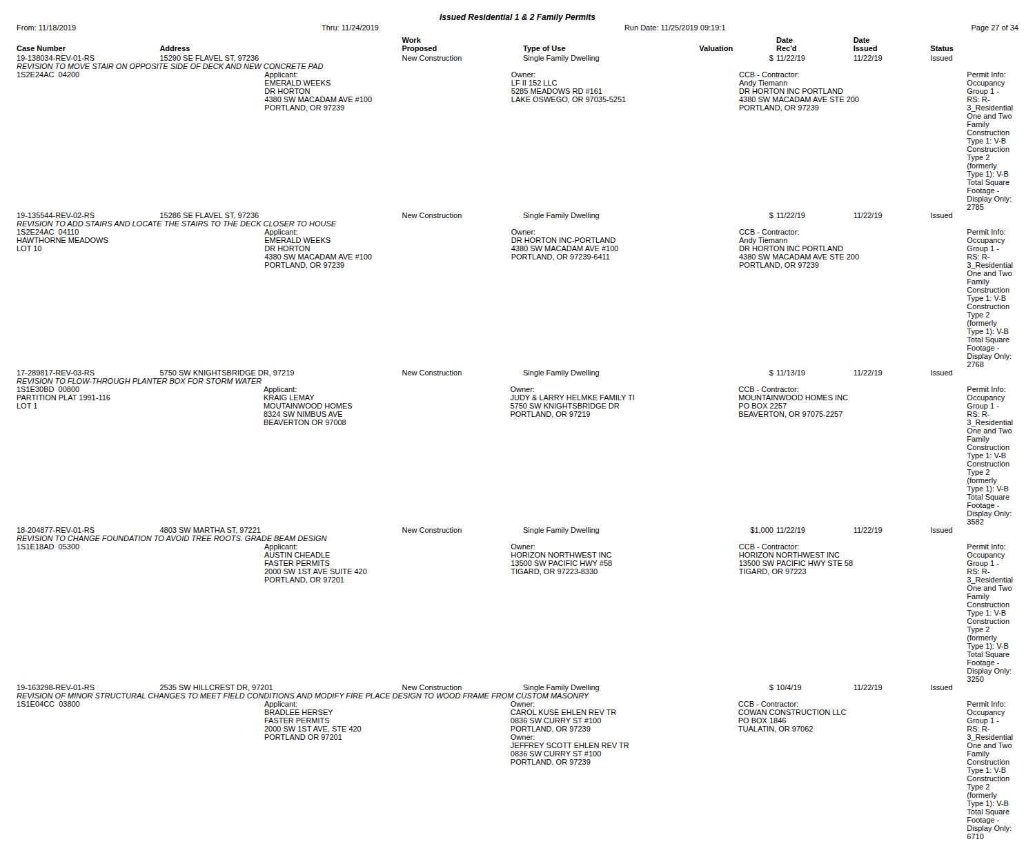Issued Residential 1 & 2 Family Permits
From: 11/18/2019
Thru: 11/24/2019
Run Date: 11/25/2019 09:19:1
Page 27 of 34
| Case Number | Address | Work Proposed | Type of Use | Valuation | Date Rec'd | Date Issued | Status |
| --- | --- | --- | --- | --- | --- | --- | --- |
| 19-138034-REV-01-RS | 15290 SE FLAVEL ST, 97236 | New Construction | Single Family Dwelling | $ | 11/22/19 | 11/22/19 | Issued |
| REVISION TO MOVE STAIR ON OPPOSITE SIDE OF DECK AND NEW CONCRETE PAD |
| / 1S2E24AC 04200 / Applicant: EMERALD WEEKS DR HORTON 4380 SW MACADAM AVE #100 PORTLAND, OR 97239 / Owner: LF II 152 LLC 5285 MEADOWS RD #161 LAKE OSWEGO, OR 97035-5251 / CCB - Contractor: Andy Tiemann DR HORTON INC PORTLAND 4380 SW MACADAM AVE STE 200 PORTLAND, OR 97239 / Permit Info: Occupancy Group 1 - RS: R-3_Residential One and Two Family Construction Type 1: V-B Construction Type 2 (formerly Type 1): V-B Total Square Footage - Display Only: 2785 / |
| 19-135544-REV-02-RS | 15286 SE FLAVEL ST, 97236 | New Construction | Single Family Dwelling | $ | 11/22/19 | 11/22/19 | Issued |
| REVISION TO ADD STAIRS AND LOCATE THE STAIRS TO THE DECK CLOSER TO HOUSE |
| / 1S2E24AC 04110 HAWTHORNE MEADOWS LOT 10 / Applicant: EMERALD WEEKS DR HORTON 4380 SW MACADAM AVE #100 PORTLAND, OR 97239 / Owner: DR HORTON INC-PORTLAND 4380 SW MACADAM AVE #100 PORTLAND, OR 97239-6411 / CCB - Contractor: Andy Tiemann DR HORTON INC PORTLAND 4380 SW MACADAM AVE STE 200 PORTLAND, OR 97239 / Permit Info: Occupancy Group 1 - RS: R-3_Residential One and Two Family Construction Type 1: V-B Construction Type 2 (formerly Type 1): V-B Total Square Footage - Display Only: 2768 / |
| 17-289817-REV-03-RS | 5750 SW KNIGHTSBRIDGE DR, 97219 | New Construction | Single Family Dwelling | $ | 11/13/19 | 11/22/19 | Issued |
| REVISION TO FLOW-THROUGH PLANTER BOX FOR STORM WATER |
| / 1S1E30BD 00800 PARTITION PLAT 1991-116 LOT 1 / Applicant: KRAIG LEMAY MOUTAINWOOD HOMES 8324 SW NIMBUS AVE BEAVERTON OR 97008 / Owner: JUDY & LARRY HELMKE FAMILY TI 5750 SW KNIGHTSBRIDGE DR PORTLAND, OR 97219 / CCB - Contractor: MOUNTAINWOOD HOMES INC PO BOX 2257 BEAVERTON, OR 97075-2257 / Permit Info: Occupancy Group 1 - RS: R-3_Residential One and Two Family Construction Type 1: V-B Construction Type 2 (formerly Type 1): V-B Total Square Footage - Display Only: 3582 / |
| 18-204877-REV-01-RS | 4803 SW MARTHA ST, 97221 | New Construction | Single Family Dwelling | $1,000 | 11/22/19 | 11/22/19 | Issued |
| REVISION TO CHANGE FOUNDATION TO AVOID TREE ROOTS. GRADE BEAM DESIGN |
| / 1S1E18AD 05300 / Applicant: AUSTIN CHEADLE FASTER PERMITS 2000 SW 1ST AVE SUITE 420 PORTLAND, OR 97201 / Owner: HORIZON NORTHWEST INC 13500 SW PACIFIC HWY #58 TIGARD, OR 97223-8330 / CCB - Contractor: HORIZON NORTHWEST INC 13500 SW PACIFIC HWY STE 58 TIGARD, OR 97223 / Permit Info: Occupancy Group 1 - RS: R-3_Residential One and Two Family Construction Type 1: V-B Construction Type 2 (formerly Type 1): V-B Total Square Footage - Display Only: 3250 / |
| 19-163298-REV-01-RS | 2535 SW HILLCREST DR, 97201 | New Construction | Single Family Dwelling | $ | 10/4/19 | 11/22/19 | Issued |
| REVISION OF MINOR STRUCTURAL CHANGES TO MEET FIELD CONDITIONS AND MODIFY FIRE PLACE DESIGN TO WOOD FRAME FROM CUSTOM MASONRY |
| / 1S1E04CC 03800 / Applicant: BRADLEE HERSEY FASTER PERMITS 2000 SW 1ST AVE, STE 420 PORTLAND OR 97201 / Owner: CAROL KUSE EHLEN REV TR 0836 SW CURRY ST #100 PORTLAND, OR 97239 Owner: JEFFREY SCOTT EHLEN REV TR 0836 SW CURRY ST #100 PORTLAND, OR 97239 / CCB - Contractor: COWAN CONSTRUCTION LLC PO BOX 1846 TUALATIN, OR 97062 / Permit Info: Occupancy Group 1 - RS: R-3_Residential One and Two Family Construction Type 1: V-B Construction Type 2 (formerly Type 1): V-B Total Square Footage - Display Only: 6710 / |